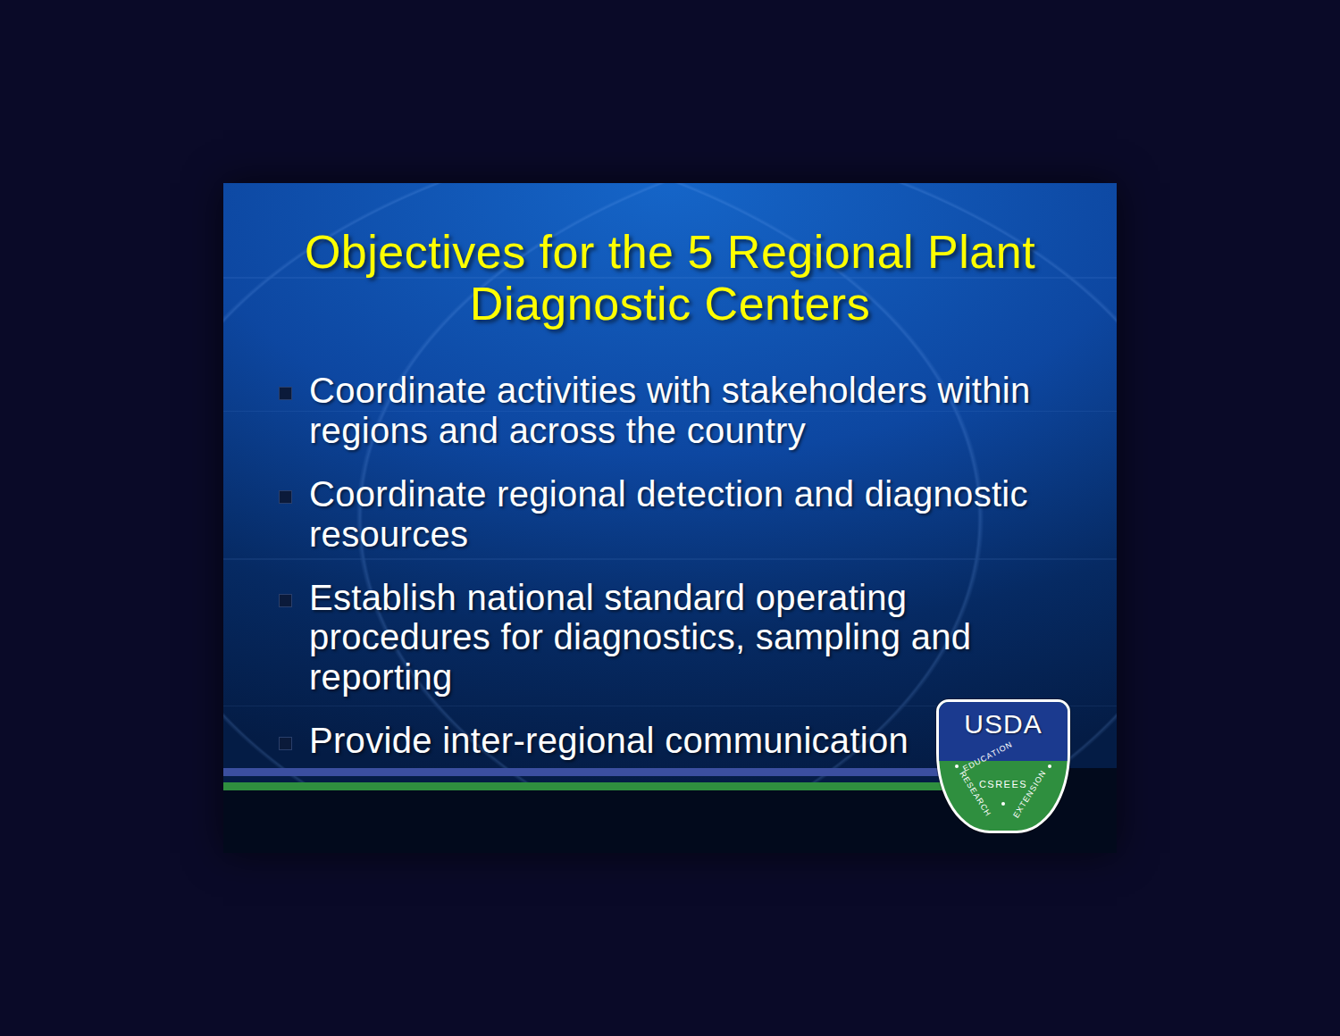Objectives for the 5 Regional Plant Diagnostic Centers
Coordinate activities with stakeholders within regions and across the country
Coordinate regional detection and diagnostic resources
Establish national standard operating procedures for diagnostics, sampling and reporting
Provide inter-regional communication
Create a national database for monitoring disease and pest outbreaks
USDA
Education CSREES Research Extension